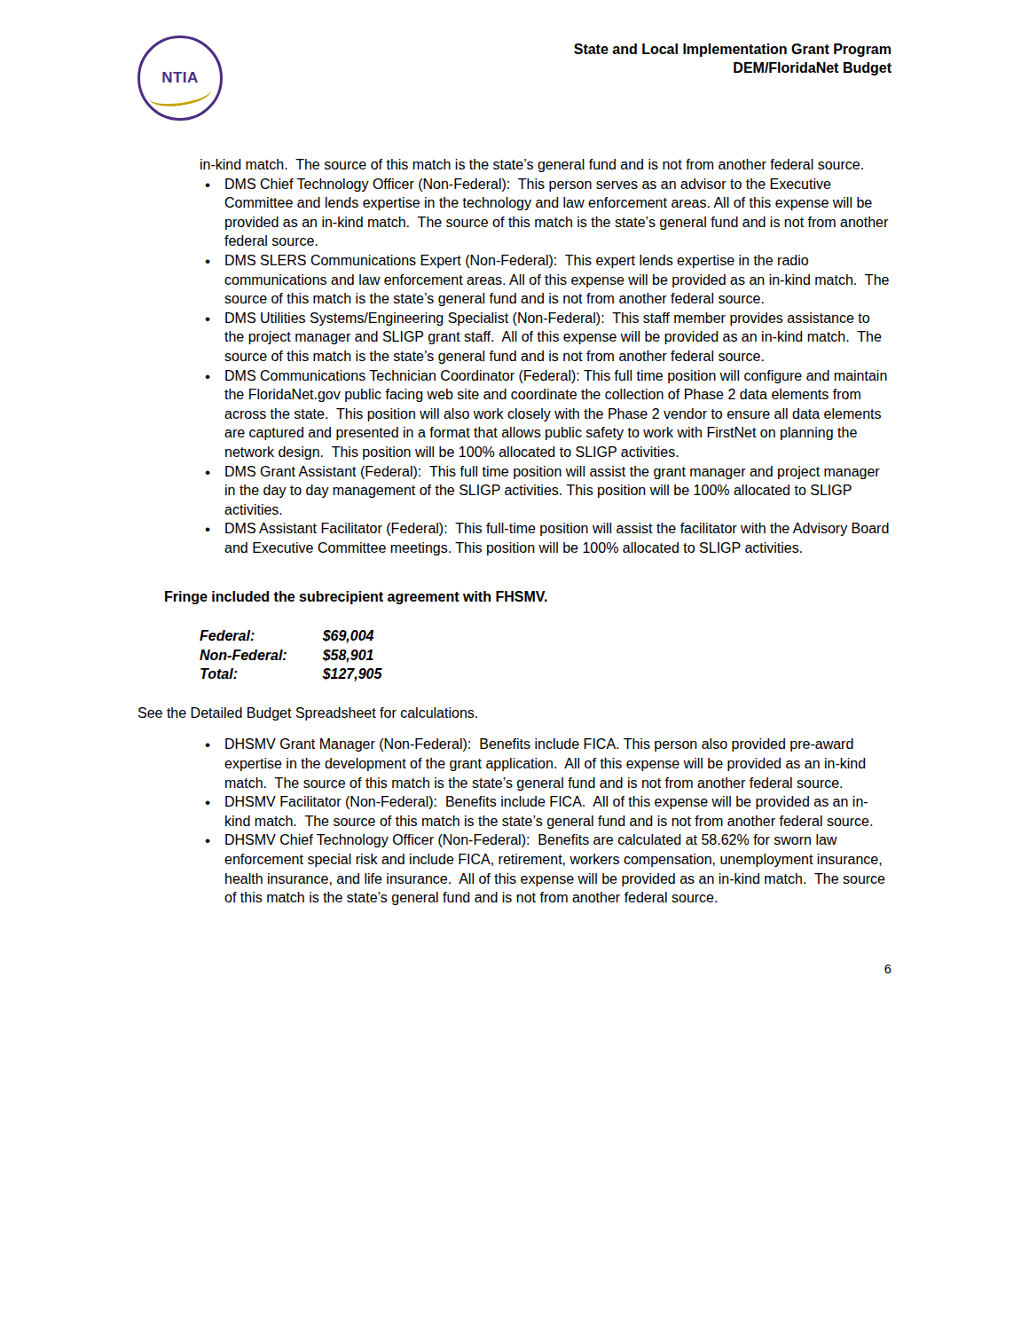NTIA
State and Local Implementation Grant Program
DEM/FloridaNet Budget
in-kind match. The source of this match is the state’s general fund and is not from another federal source.
DMS Chief Technology Officer (Non-Federal): This person serves as an advisor to the Executive Committee and lends expertise in the technology and law enforcement areas. All of this expense will be provided as an in-kind match. The source of this match is the state’s general fund and is not from another federal source.
DMS SLERS Communications Expert (Non-Federal): This expert lends expertise in the radio communications and law enforcement areas. All of this expense will be provided as an in-kind match. The source of this match is the state’s general fund and is not from another federal source.
DMS Utilities Systems/Engineering Specialist (Non-Federal): This staff member provides assistance to the project manager and SLIGP grant staff. All of this expense will be provided as an in-kind match. The source of this match is the state’s general fund and is not from another federal source.
DMS Communications Technician Coordinator (Federal): This full time position will configure and maintain the FloridaNet.gov public facing web site and coordinate the collection of Phase 2 data elements from across the state. This position will also work closely with the Phase 2 vendor to ensure all data elements are captured and presented in a format that allows public safety to work with FirstNet on planning the network design. This position will be 100% allocated to SLIGP activities.
DMS Grant Assistant (Federal): This full time position will assist the grant manager and project manager in the day to day management of the SLIGP activities. This position will be 100% allocated to SLIGP activities.
DMS Assistant Facilitator (Federal): This full-time position will assist the facilitator with the Advisory Board and Executive Committee meetings. This position will be 100% allocated to SLIGP activities.
Fringe included the subrecipient agreement with FHSMV.
| Federal: | $69,004 |
| Non-Federal: | $58,901 |
| Total: | $127,905 |
See the Detailed Budget Spreadsheet for calculations.
DHSMV Grant Manager (Non-Federal): Benefits include FICA. This person also provided pre-award expertise in the development of the grant application. All of this expense will be provided as an in-kind match. The source of this match is the state’s general fund and is not from another federal source.
DHSMV Facilitator (Non-Federal): Benefits include FICA. All of this expense will be provided as an in-kind match. The source of this match is the state’s general fund and is not from another federal source.
DHSMV Chief Technology Officer (Non-Federal): Benefits are calculated at 58.62% for sworn law enforcement special risk and include FICA, retirement, workers compensation, unemployment insurance, health insurance, and life insurance. All of this expense will be provided as an in-kind match. The source of this match is the state’s general fund and is not from another federal source.
6